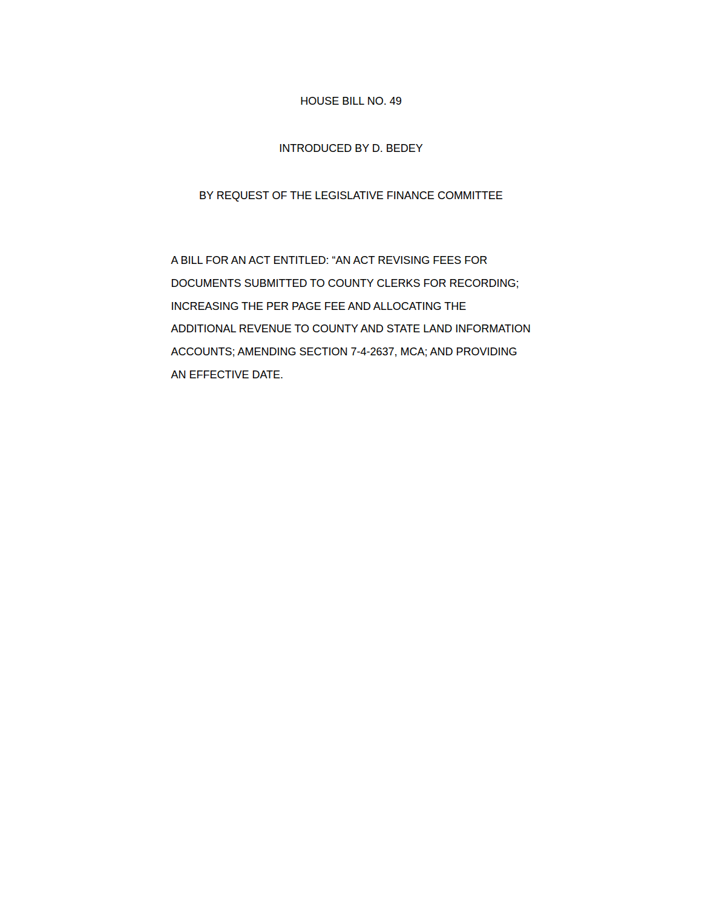HOUSE BILL NO. 49
INTRODUCED BY D. BEDEY
BY REQUEST OF THE LEGISLATIVE FINANCE COMMITTEE
A BILL FOR AN ACT ENTITLED: “AN ACT REVISING FEES FOR DOCUMENTS SUBMITTED TO COUNTY CLERKS FOR RECORDING; INCREASING THE PER PAGE FEE AND ALLOCATING THE ADDITIONAL REVENUE TO COUNTY AND STATE LAND INFORMATION ACCOUNTS; AMENDING SECTION 7-4-2637, MCA; AND PROVIDING AN EFFECTIVE DATE.